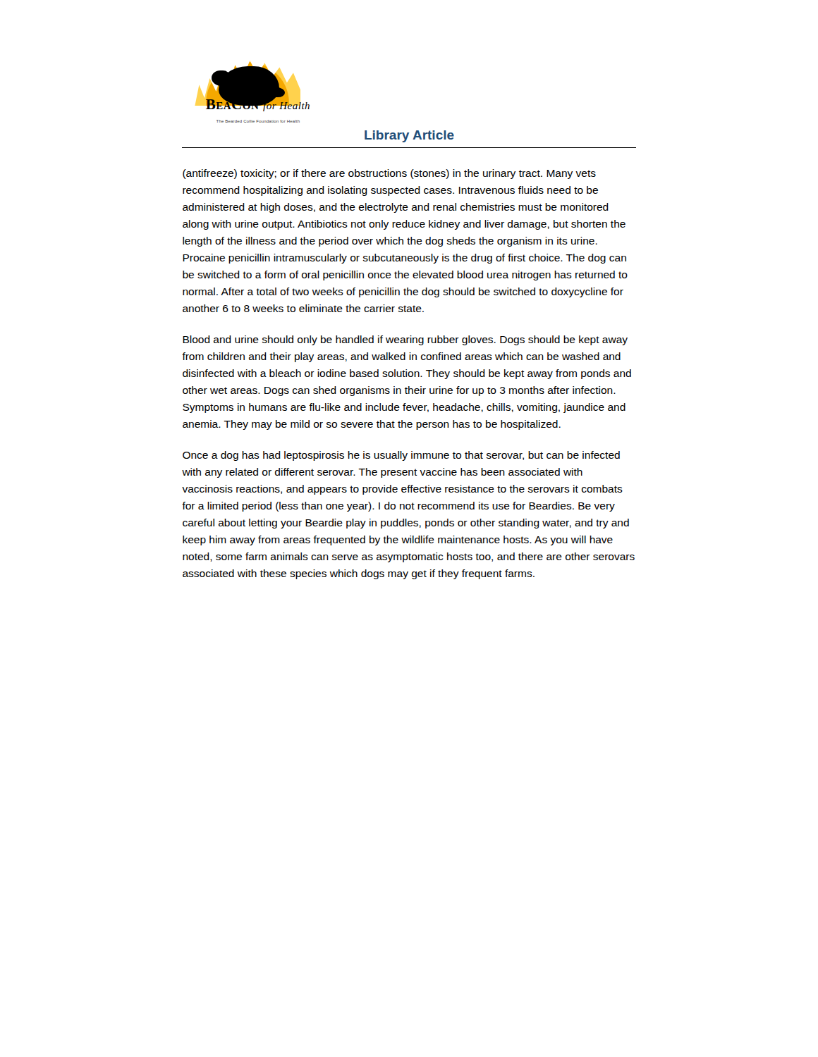BeaCon for Health
The Bearded Collie Foundation for Health
Library Article
(antifreeze) toxicity; or if there are obstructions (stones) in the urinary tract. Many vets recommend hospitalizing and isolating suspected cases. Intravenous fluids need to be administered at high doses, and the electrolyte and renal chemistries must be monitored along with urine output. Antibiotics not only reduce kidney and liver damage, but shorten the length of the illness and the period over which the dog sheds the organism in its urine. Procaine penicillin intramuscularly or subcutaneously is the drug of first choice. The dog can be switched to a form of oral penicillin once the elevated blood urea nitrogen has returned to normal. After a total of two weeks of penicillin the dog should be switched to doxycycline for another 6 to 8 weeks to eliminate the carrier state.
Blood and urine should only be handled if wearing rubber gloves. Dogs should be kept away from children and their play areas, and walked in confined areas which can be washed and disinfected with a bleach or iodine based solution. They should be kept away from ponds and other wet areas. Dogs can shed organisms in their urine for up to 3 months after infection. Symptoms in humans are flu-like and include fever, headache, chills, vomiting, jaundice and anemia. They may be mild or so severe that the person has to be hospitalized.
Once a dog has had leptospirosis he is usually immune to that serovar, but can be infected with any related or different serovar. The present vaccine has been associated with vaccinosis reactions, and appears to provide effective resistance to the serovars it combats for a limited period (less than one year). I do not recommend its use for Beardies. Be very careful about letting your Beardie play in puddles, ponds or other standing water, and try and keep him away from areas frequented by the wildlife maintenance hosts. As you will have noted, some farm animals can serve as asymptomatic hosts too, and there are other serovars associated with these species which dogs may get if they frequent farms.